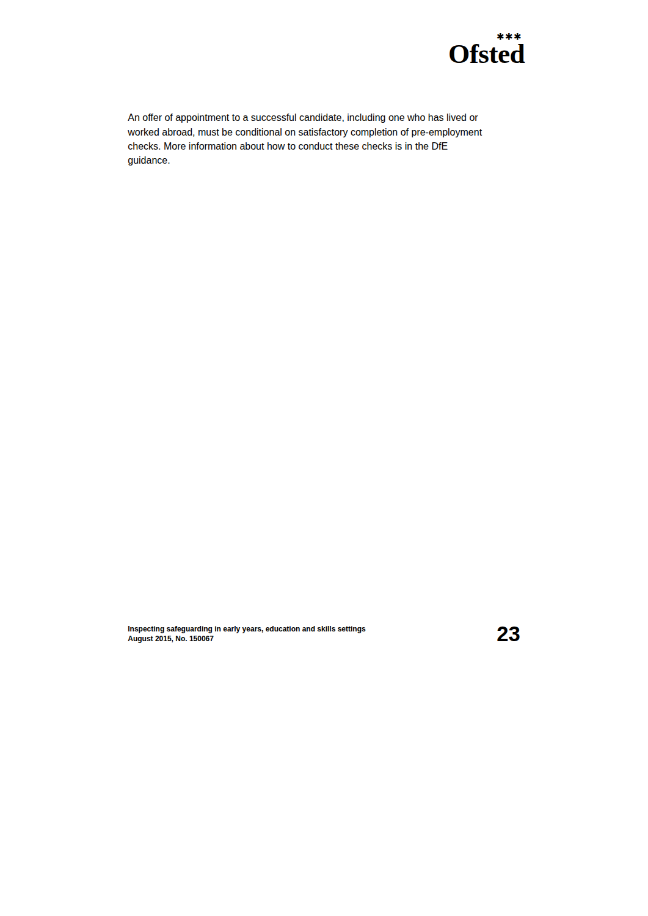✱✱✱
Ofsted
An offer of appointment to a successful candidate, including one who has lived or worked abroad, must be conditional on satisfactory completion of pre-employment checks. More information about how to conduct these checks is in the DfE guidance.
Inspecting safeguarding in early years, education and skills settings
August 2015, No. 150067
23